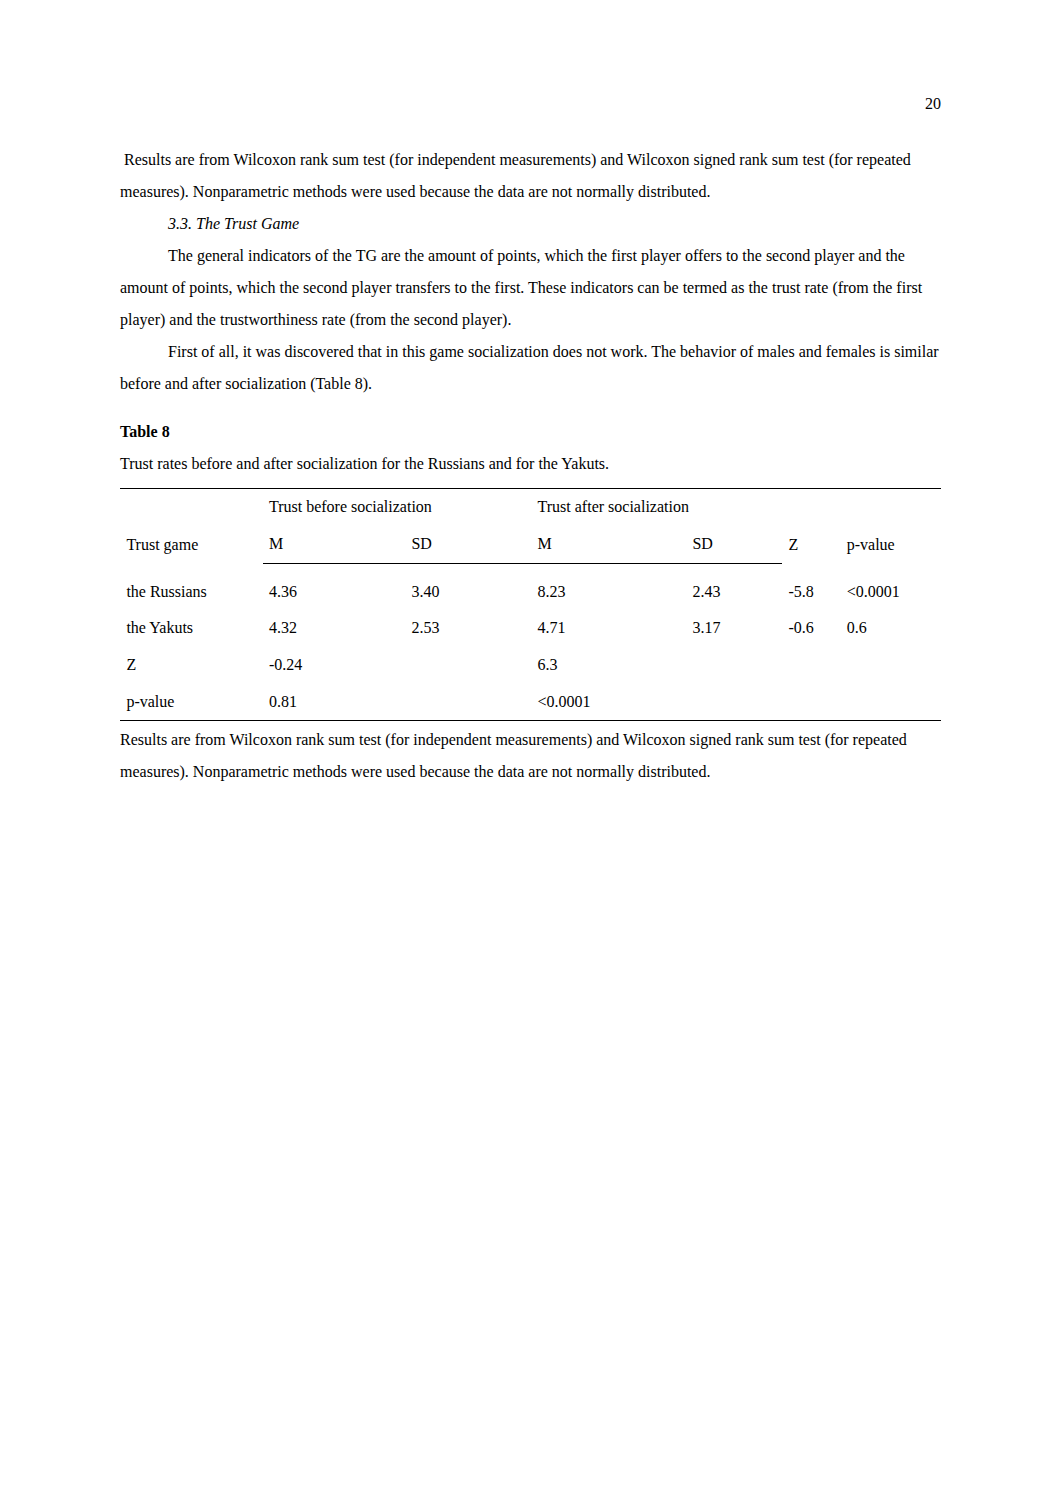20
Results are from Wilcoxon rank sum test (for independent measurements) and Wilcoxon signed rank sum test (for repeated measures). Nonparametric methods were used because the data are not normally distributed.
3.3. The Trust Game
The general indicators of the TG are the amount of points, which the first player offers to the second player and the amount of points, which the second player transfers to the first. These indicators can be termed as the trust rate (from the first player) and the trustworthiness rate (from the second player).
First of all, it was discovered that in this game socialization does not work. The behavior of males and females is similar before and after socialization (Table 8).
Table 8
Trust rates before and after socialization for the Russians and for the Yakuts.
| Trust game | Trust before socialization | Trust after socialization | Z | p-value |
| M | SD | M | SD |
| the Russians | 4.36 | 3.40 | 8.23 | 2.43 | -5.8 | <0.0001 |
| the Yakuts | 4.32 | 2.53 | 4.71 | 3.17 | -0.6 | 0.6 |
| Z | -0.24 | | 6.3 | | | |
| p-value | 0.81 | | <0.0001 | | | |
Results are from Wilcoxon rank sum test (for independent measurements) and Wilcoxon signed rank sum test (for repeated measures). Nonparametric methods were used because the data are not normally distributed.